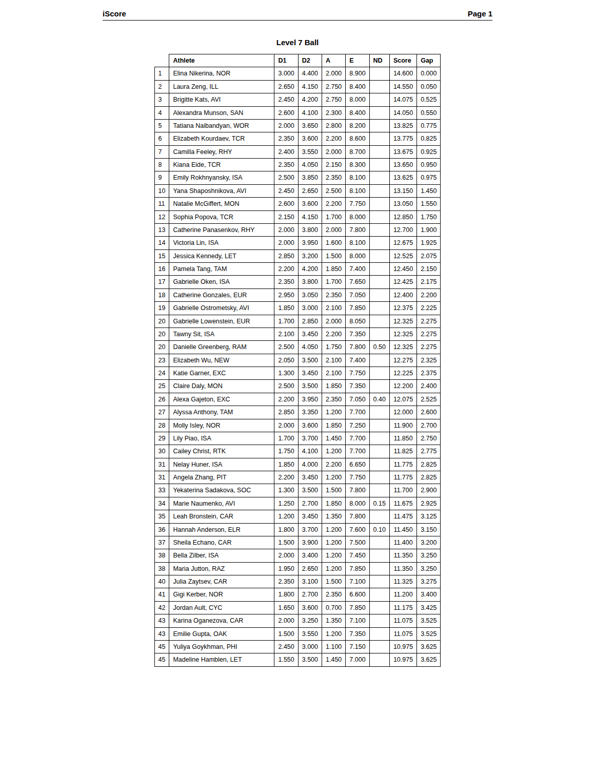iScore Page 1
Level 7 Ball
| | Athlete | D1 | D2 | A | E | ND | Score | Gap |
| --- | --- | --- | --- | --- | --- | --- | --- | --- |
| 1 | Elina Nikerina, NOR | 3.000 | 4.400 | 2.000 | 8.900 | | 14.600 | 0.000 |
| 2 | Laura Zeng, ILL | 2.650 | 4.150 | 2.750 | 8.400 | | 14.550 | 0.050 |
| 3 | Brigitte Kats, AVI | 2.450 | 4.200 | 2.750 | 8.000 | | 14.075 | 0.525 |
| 4 | Alexandra Munson, SAN | 2.600 | 4.100 | 2.300 | 8.400 | | 14.050 | 0.550 |
| 5 | Tatiana Naibandyan, WOR | 2.000 | 3.650 | 2.800 | 8.200 | | 13.825 | 0.775 |
| 6 | Elizabeth Kourdaev, TCR | 2.350 | 3.600 | 2.200 | 8.600 | | 13.775 | 0.825 |
| 7 | Camilla Feeley, RHY | 2.400 | 3.550 | 2.000 | 8.700 | | 13.675 | 0.925 |
| 8 | Kiana Eide, TCR | 2.350 | 4.050 | 2.150 | 8.300 | | 13.650 | 0.950 |
| 9 | Emily Rokhnyansky, ISA | 2.500 | 3.850 | 2.350 | 8.100 | | 13.625 | 0.975 |
| 10 | Yana Shaposhnikova, AVI | 2.450 | 2.650 | 2.500 | 8.100 | | 13.150 | 1.450 |
| 11 | Natalie McGiffert, MON | 2.600 | 3.600 | 2.200 | 7.750 | | 13.050 | 1.550 |
| 12 | Sophia Popova, TCR | 2.150 | 4.150 | 1.700 | 8.000 | | 12.850 | 1.750 |
| 13 | Catherine Panasenkov, RHY | 2.000 | 3.800 | 2.000 | 7.800 | | 12.700 | 1.900 |
| 14 | Victoria Lin, ISA | 2.000 | 3.950 | 1.600 | 8.100 | | 12.675 | 1.925 |
| 15 | Jessica Kennedy, LET | 2.850 | 3.200 | 1.500 | 8.000 | | 12.525 | 2.075 |
| 16 | Pamela Tang, TAM | 2.200 | 4.200 | 1.850 | 7.400 | | 12.450 | 2.150 |
| 17 | Gabrielle Oken, ISA | 2.350 | 3.800 | 1.700 | 7.650 | | 12.425 | 2.175 |
| 18 | Catherine Gonzales, EUR | 2.950 | 3.050 | 2.350 | 7.050 | | 12.400 | 2.200 |
| 19 | Gabrielle Ostrometsky, AVI | 1.850 | 3.000 | 2.100 | 7.850 | | 12.375 | 2.225 |
| 20 | Gabrielle Lowenstein, EUR | 1.700 | 2.850 | 2.000 | 8.050 | | 12.325 | 2.275 |
| 20 | Tawny Sit, ISA | 2.100 | 3.450 | 2.200 | 7.350 | | 12.325 | 2.275 |
| 20 | Danielle Greenberg, RAM | 2.500 | 4.050 | 1.750 | 7.800 | 0.50 | 12.325 | 2.275 |
| 23 | Elizabeth Wu, NEW | 2.050 | 3.500 | 2.100 | 7.400 | | 12.275 | 2.325 |
| 24 | Katie Garner, EXC | 1.300 | 3.450 | 2.100 | 7.750 | | 12.225 | 2.375 |
| 25 | Claire Daly, MON | 2.500 | 3.500 | 1.850 | 7.350 | | 12.200 | 2.400 |
| 26 | Alexa Gajeton, EXC | 2.200 | 3.950 | 2.350 | 7.050 | 0.40 | 12.075 | 2.525 |
| 27 | Alyssa Anthony, TAM | 2.850 | 3.350 | 1.200 | 7.700 | | 12.000 | 2.600 |
| 28 | Molly Isley, NOR | 2.000 | 3.600 | 1.850 | 7.250 | | 11.900 | 2.700 |
| 29 | Lily Piao, ISA | 1.700 | 3.700 | 1.450 | 7.700 | | 11.850 | 2.750 |
| 30 | Cailey Christ, RTK | 1.750 | 4.100 | 1.200 | 7.700 | | 11.825 | 2.775 |
| 31 | Nelay Huner, ISA | 1.850 | 4.000 | 2.200 | 6.650 | | 11.775 | 2.825 |
| 31 | Angela Zhang, PIT | 2.200 | 3.450 | 1.200 | 7.750 | | 11.775 | 2.825 |
| 33 | Yekaterina Sadakova, SOC | 1.300 | 3.500 | 1.500 | 7.800 | | 11.700 | 2.900 |
| 34 | Marie Naumenko, AVI | 1.250 | 2.700 | 1.850 | 8.000 | 0.15 | 11.675 | 2.925 |
| 35 | Leah Bronstein, CAR | 1.200 | 3.450 | 1.350 | 7.800 | | 11.475 | 3.125 |
| 36 | Hannah Anderson, ELR | 1.800 | 3.700 | 1.200 | 7.600 | 0.10 | 11.450 | 3.150 |
| 37 | Sheila Echano, CAR | 1.500 | 3.900 | 1.200 | 7.500 | | 11.400 | 3.200 |
| 38 | Bella Zilber, ISA | 2.000 | 3.400 | 1.200 | 7.450 | | 11.350 | 3.250 |
| 38 | Maria Jutton, RAZ | 1.950 | 2.650 | 1.200 | 7.850 | | 11.350 | 3.250 |
| 40 | Julia Zaytsev, CAR | 2.350 | 3.100 | 1.500 | 7.100 | | 11.325 | 3.275 |
| 41 | Gigi Kerber, NOR | 1.800 | 2.700 | 2.350 | 6.600 | | 11.200 | 3.400 |
| 42 | Jordan Ault, CYC | 1.650 | 3.600 | 0.700 | 7.850 | | 11.175 | 3.425 |
| 43 | Karina Oganezova, CAR | 2.000 | 3.250 | 1.350 | 7.100 | | 11.075 | 3.525 |
| 43 | Emilie Gupta, OAK | 1.500 | 3.550 | 1.200 | 7.350 | | 11.075 | 3.525 |
| 45 | Yuliya Goykhman, PHI | 2.450 | 3.000 | 1.100 | 7.150 | | 10.975 | 3.625 |
| 45 | Madeline Hamblen, LET | 1.550 | 3.500 | 1.450 | 7.000 | | 10.975 | 3.625 |